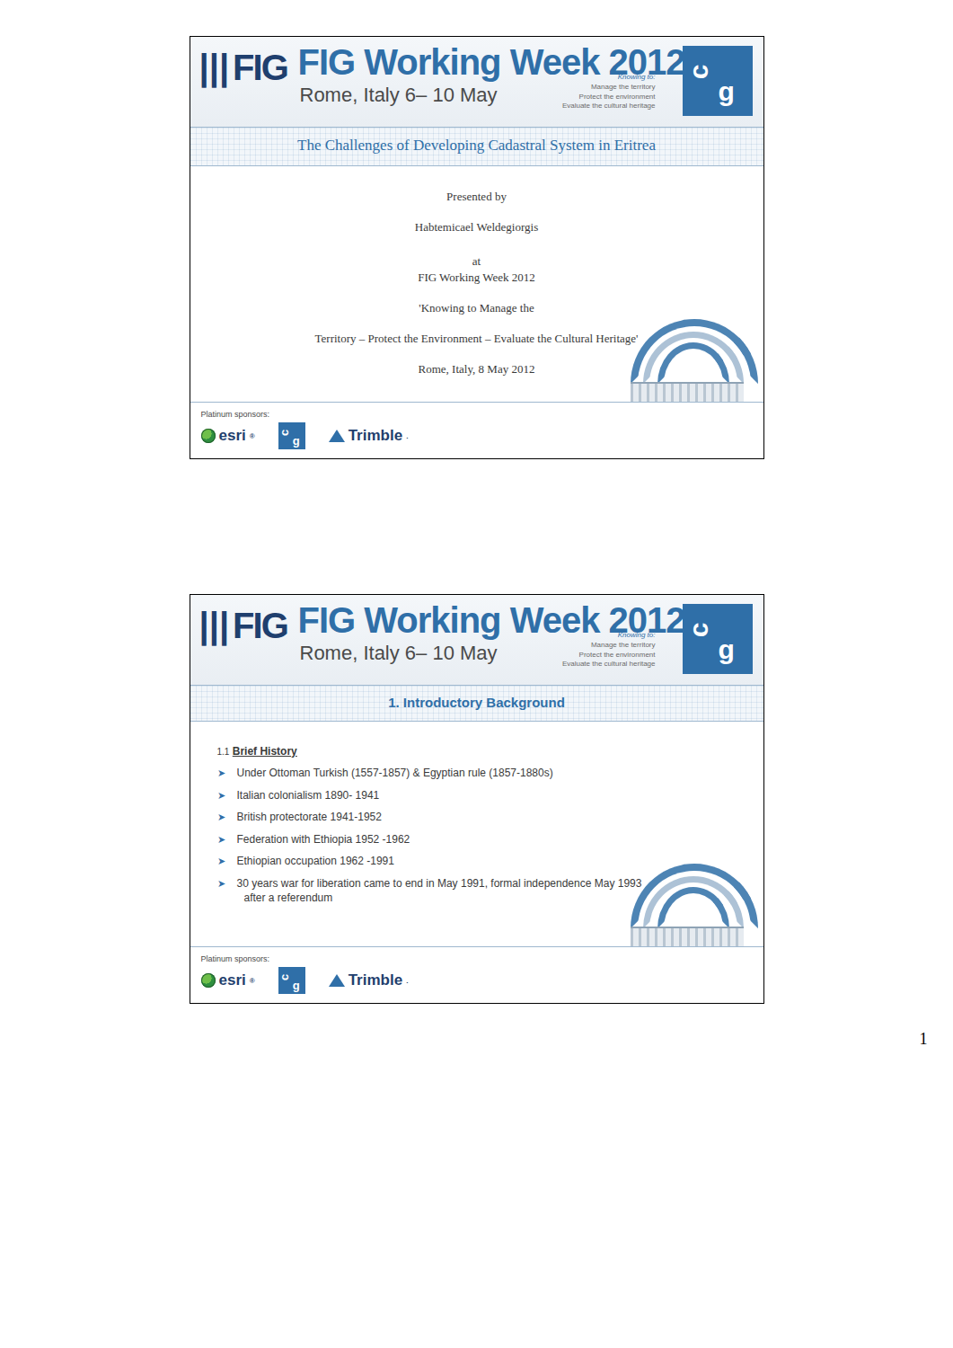|||FIG
FIG Working Week 2012
Rome, Italy 6– 10 May
Knowing to: Manage the territory Protect the environment Evaluate the cultural heritage
cg
The Challenges of Developing Cadastral System in Eritrea
Presented by
Habtemicael Weldegiorgis
at
FIG Working Week 2012
'Knowing to Manage the
Territory – Protect the Environment – Evaluate the Cultural Heritage'
Rome, Italy, 8 May 2012
Platinum sponsors:
esri® cg Trimble.
|||FIG
FIG Working Week 2012
Rome, Italy 6– 10 May
Knowing to: Manage the territory Protect the environment Evaluate the cultural heritage
cg
1. Introductory Background
1.1 Brief History
Under Ottoman Turkish (1557-1857) & Egyptian rule (1857-1880s)
Italian colonialism 1890- 1941
British protectorate 1941-1952
Federation with Ethiopia 1952 -1962
Ethiopian occupation 1962 -1991
30 years war for liberation came to end in May 1991, formal independence May 1993 after a referendum
Platinum sponsors:
esri® cg Trimble.
1